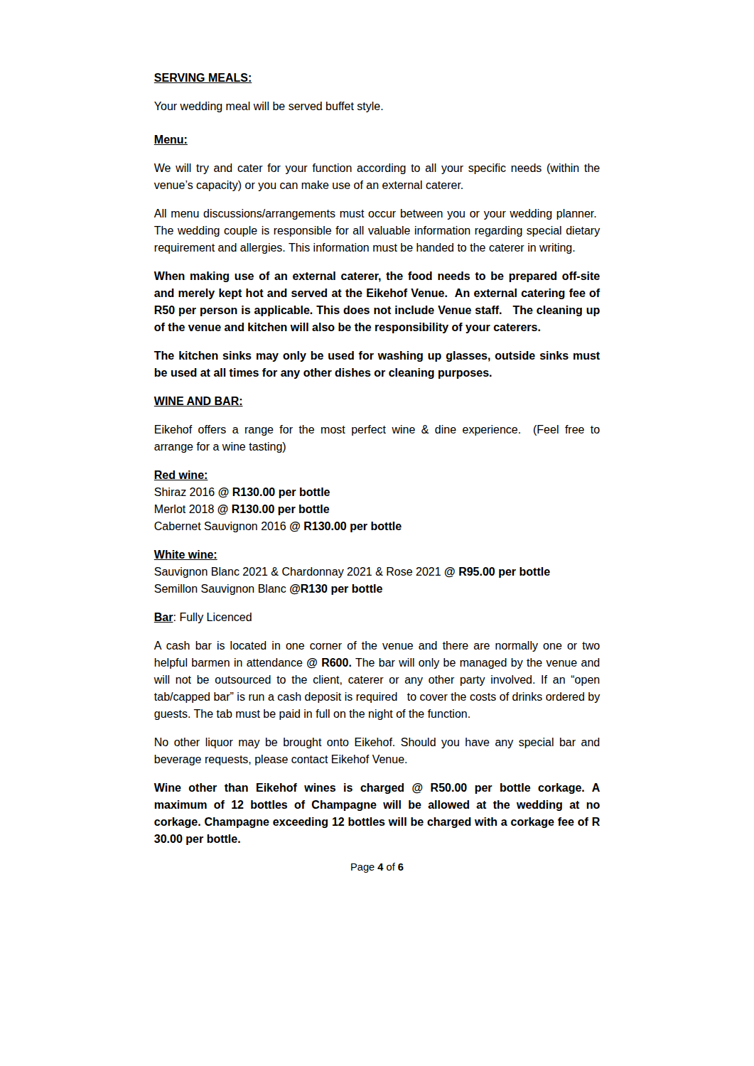SERVING MEALS:
Your wedding meal will be served buffet style.
Menu:
We will try and cater for your function according to all your specific needs (within the venue’s capacity) or you can make use of an external caterer.
All menu discussions/arrangements must occur between you or your wedding planner. The wedding couple is responsible for all valuable information regarding special dietary requirement and allergies. This information must be handed to the caterer in writing.
When making use of an external caterer, the food needs to be prepared off-site and merely kept hot and served at the Eikehof Venue. An external catering fee of R50 per person is applicable. This does not include Venue staff. The cleaning up of the venue and kitchen will also be the responsibility of your caterers.
The kitchen sinks may only be used for washing up glasses, outside sinks must be used at all times for any other dishes or cleaning purposes.
WINE AND BAR:
Eikehof offers a range for the most perfect wine & dine experience. (Feel free to arrange for a wine tasting)
Red wine:
Shiraz 2016 @ R130.00 per bottle
Merlot 2018 @ R130.00 per bottle
Cabernet Sauvignon 2016 @ R130.00 per bottle
White wine:
Sauvignon Blanc 2021 & Chardonnay 2021 & Rose 2021 @ R95.00 per bottle
Semillon Sauvignon Blanc @R130 per bottle
Bar: Fully Licenced
A cash bar is located in one corner of the venue and there are normally one or two helpful barmen in attendance @ R600. The bar will only be managed by the venue and will not be outsourced to the client, caterer or any other party involved. If an “open tab/capped bar” is run a cash deposit is required to cover the costs of drinks ordered by guests. The tab must be paid in full on the night of the function.
No other liquor may be brought onto Eikehof. Should you have any special bar and beverage requests, please contact Eikehof Venue.
Wine other than Eikehof wines is charged @ R50.00 per bottle corkage. A maximum of 12 bottles of Champagne will be allowed at the wedding at no corkage. Champagne exceeding 12 bottles will be charged with a corkage fee of R 30.00 per bottle.
Page 4 of 6